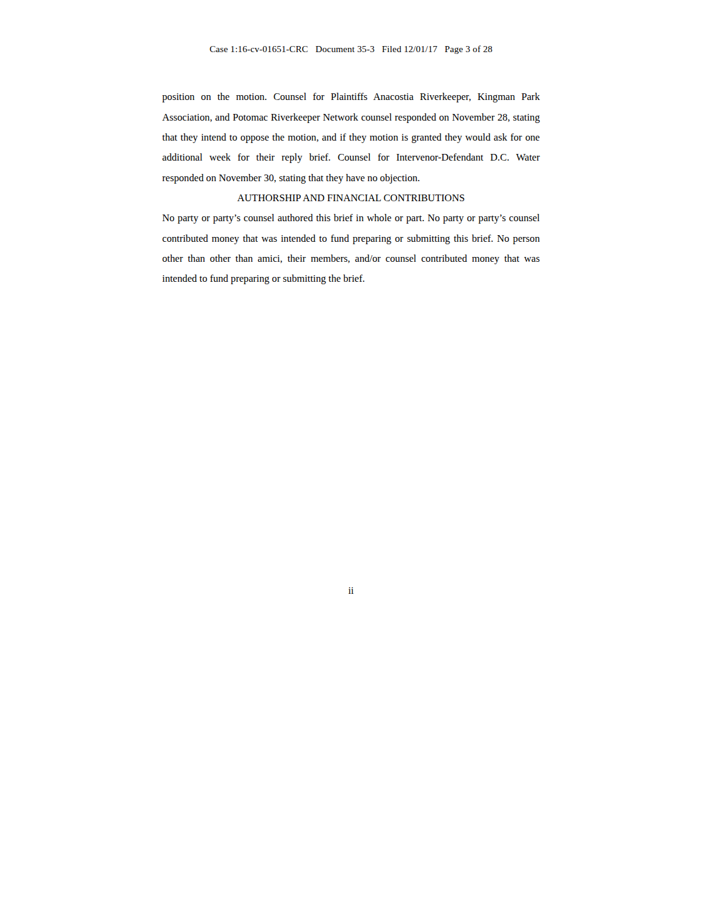Case 1:16-cv-01651-CRC Document 35-3 Filed 12/01/17 Page 3 of 28
position on the motion. Counsel for Plaintiffs Anacostia Riverkeeper, Kingman Park Association, and Potomac Riverkeeper Network counsel responded on November 28, stating that they intend to oppose the motion, and if they motion is granted they would ask for one additional week for their reply brief. Counsel for Intervenor-Defendant D.C. Water responded on November 30, stating that they have no objection.
AUTHORSHIP AND FINANCIAL CONTRIBUTIONS
No party or party’s counsel authored this brief in whole or part. No party or party’s counsel contributed money that was intended to fund preparing or submitting this brief. No person other than other than amici, their members, and/or counsel contributed money that was intended to fund preparing or submitting the brief.
ii